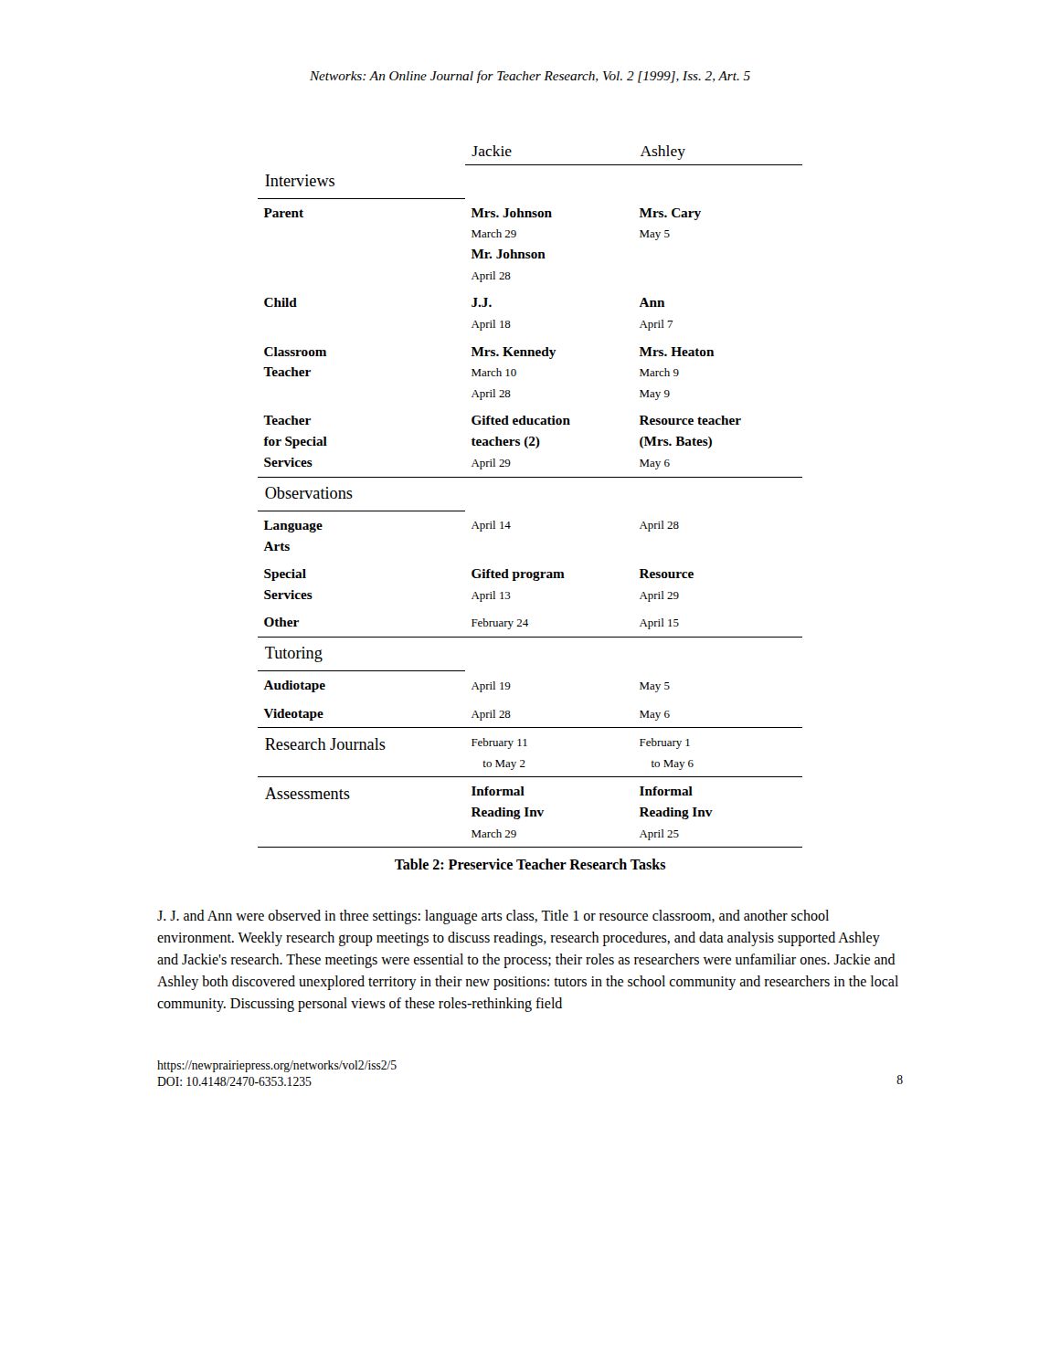Networks: An Online Journal for Teacher Research, Vol. 2 [1999], Iss. 2, Art. 5
| | Jackie | Ashley |
| --- | --- | --- |
| Interviews | | |
| Parent | Mrs. Johnson March 29 Mr. Johnson April 28 | Mrs. Cary May 5 |
| Child | J.J. April 18 | Ann April 7 |
| Classroom Teacher | Mrs. Kennedy March 10 April 28 | Mrs. Heaton March 9 May 9 |
| Teacher for Special Services | Gifted education teachers (2) April 29 | Resource teacher (Mrs. Bates) May 6 |
| Observations | | |
| Language Arts | April 14 | April 28 |
| Special Services | Gifted program April 13 | Resource April 29 |
| Other | February 24 | April 15 |
| Tutoring | | |
| Audiotape | April 19 | May 5 |
| Videotape | April 28 | May 6 |
| Research Journals | February 11 to May 2 | February 1 to May 6 |
| Assessments | Informal Reading Inv March 29 | Informal Reading Inv April 25 |
Table 2: Preservice Teacher Research Tasks
J. J. and Ann were observed in three settings: language arts class, Title 1 or resource classroom, and another school environment. Weekly research group meetings to discuss readings, research procedures, and data analysis supported Ashley and Jackie's research. These meetings were essential to the process; their roles as researchers were unfamiliar ones. Jackie and Ashley both discovered unexplored territory in their new positions: tutors in the school community and researchers in the local community. Discussing personal views of these roles-rethinking field
https://newprairiepress.org/networks/vol2/iss2/5
DOI: 10.4148/2470-6353.1235
8